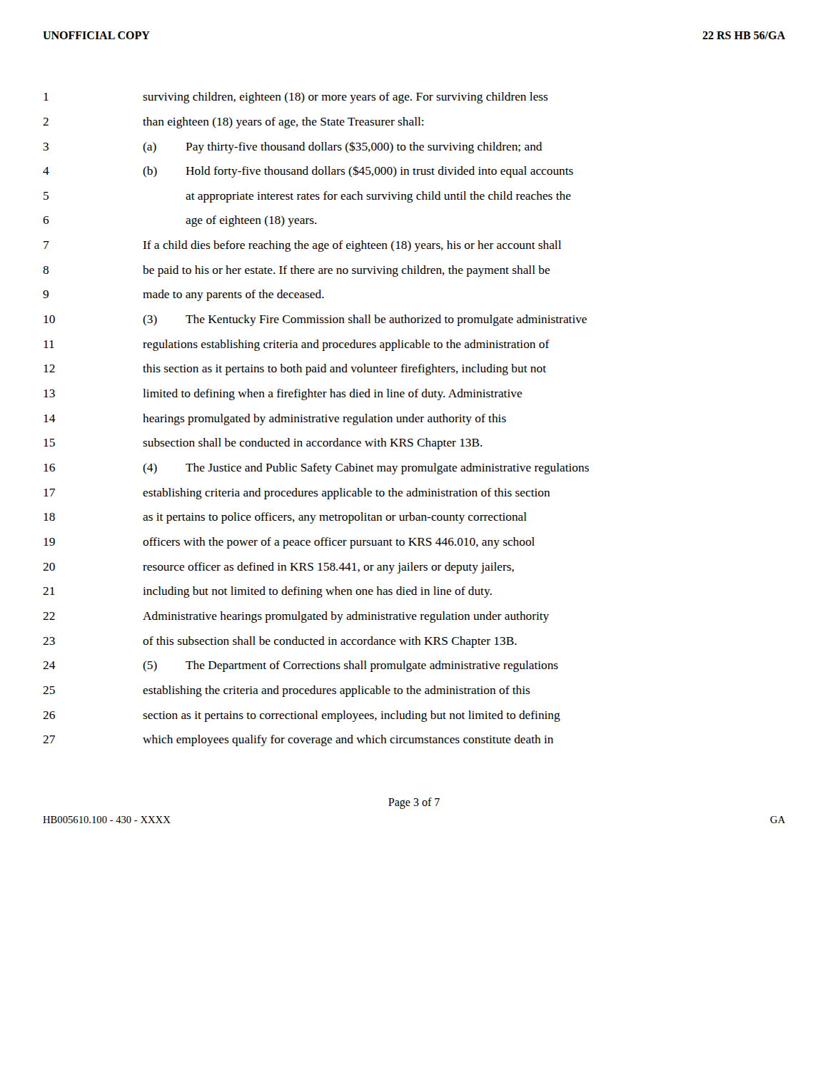UNOFFICIAL COPY 22 RS HB 56/GA
1
surviving children, eighteen (18) or more years of age. For surviving children less
2
than eighteen (18) years of age, the State Treasurer shall:
3
(a) Pay thirty-five thousand dollars ($35,000) to the surviving children; and
4
(b) Hold forty-five thousand dollars ($45,000) in trust divided into equal accounts
5
at appropriate interest rates for each surviving child until the child reaches the
6
age of eighteen (18) years.
7
If a child dies before reaching the age of eighteen (18) years, his or her account shall
8
be paid to his or her estate. If there are no surviving children, the payment shall be
9
made to any parents of the deceased.
10
(3) The Kentucky Fire Commission shall be authorized to promulgate administrative
11
regulations establishing criteria and procedures applicable to the administration of
12
this section as it pertains to both paid and volunteer firefighters, including but not
13
limited to defining when a firefighter has died in line of duty. Administrative
14
hearings promulgated by administrative regulation under authority of this
15
subsection shall be conducted in accordance with KRS Chapter 13B.
16
(4) The Justice and Public Safety Cabinet may promulgate administrative regulations
17
establishing criteria and procedures applicable to the administration of this section
18
as it pertains to police officers, any metropolitan or urban-county correctional
19
officers with the power of a peace officer pursuant to KRS 446.010, any school
20
resource officer as defined in KRS 158.441, or any jailers or deputy jailers,
21
including but not limited to defining when one has died in line of duty.
22
Administrative hearings promulgated by administrative regulation under authority
23
of this subsection shall be conducted in accordance with KRS Chapter 13B.
24
(5) The Department of Corrections shall promulgate administrative regulations
25
establishing the criteria and procedures applicable to the administration of this
26
section as it pertains to correctional employees, including but not limited to defining
27
which employees qualify for coverage and which circumstances constitute death in
Page 3 of 7
HB005610.100 - 430 - XXXX GA